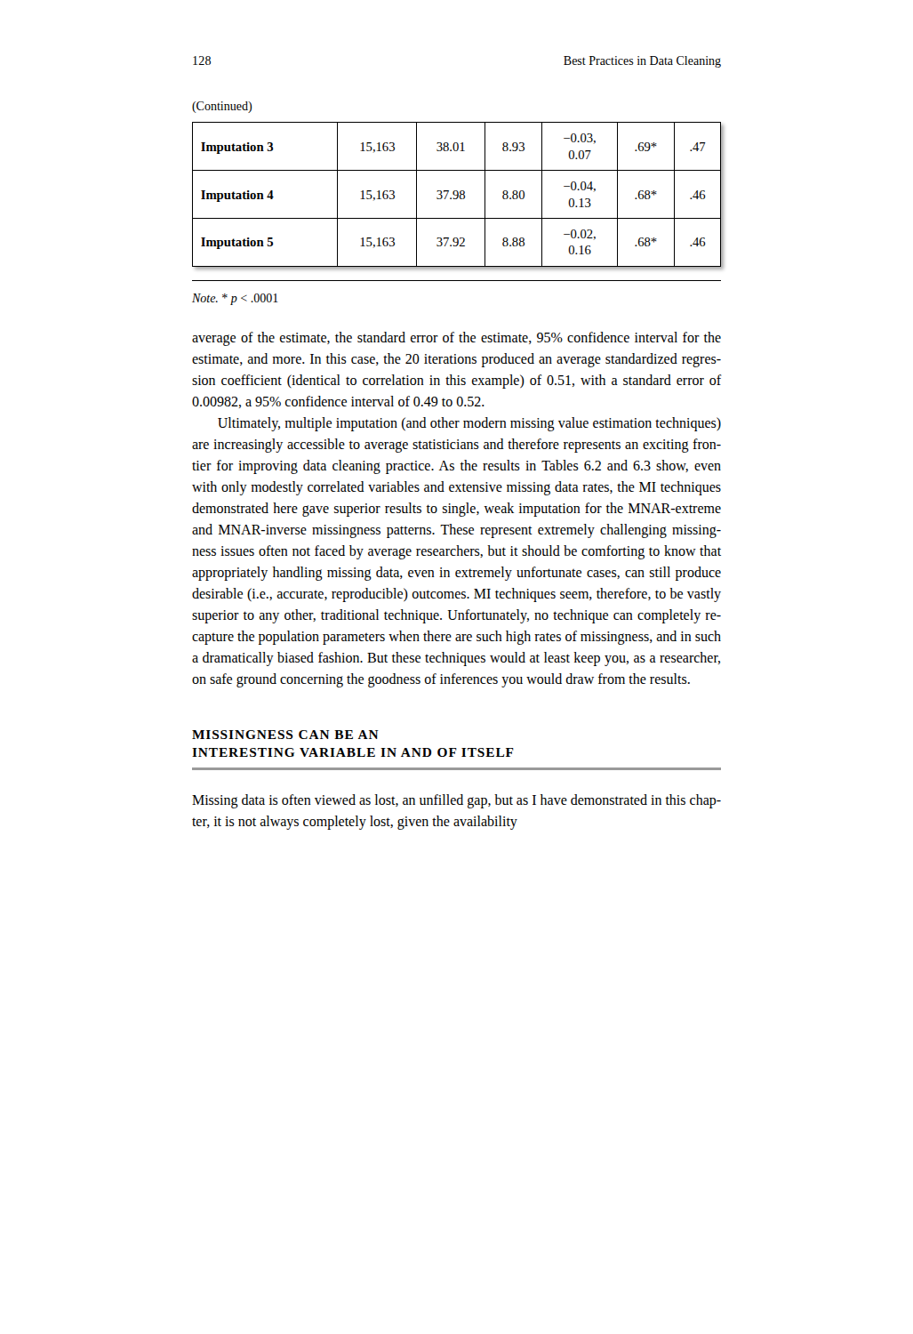128 Best Practices in Data Cleaning
(Continued)
| Imputation 3 | 15,163 | 38.01 | 8.93 | −0.03, 0.07 | .69* | .47 |
| Imputation 4 | 15,163 | 37.98 | 8.80 | −0.04, 0.13 | .68* | .46 |
| Imputation 5 | 15,163 | 37.92 | 8.88 | −0.02, 0.16 | .68* | .46 |
Note. * p < .0001
average of the estimate, the standard error of the estimate, 95% confidence interval for the estimate, and more. In this case, the 20 iterations produced an average standardized regression coefficient (identical to correlation in this example) of 0.51, with a standard error of 0.00982, a 95% confidence interval of 0.49 to 0.52.
Ultimately, multiple imputation (and other modern missing value estimation techniques) are increasingly accessible to average statisticians and therefore represents an exciting frontier for improving data cleaning practice. As the results in Tables 6.2 and 6.3 show, even with only modestly correlated variables and extensive missing data rates, the MI techniques demonstrated here gave superior results to single, weak imputation for the MNAR-extreme and MNAR-inverse missingness patterns. These represent extremely challenging missingness issues often not faced by average researchers, but it should be comforting to know that appropriately handling missing data, even in extremely unfortunate cases, can still produce desirable (i.e., accurate, reproducible) outcomes. MI techniques seem, therefore, to be vastly superior to any other, traditional technique. Unfortunately, no technique can completely recapture the population parameters when there are such high rates of missingness, and in such a dramatically biased fashion. But these techniques would at least keep you, as a researcher, on safe ground concerning the goodness of inferences you would draw from the results.
Missingness Can Be an
Interesting Variable in and of Itself
Missing data is often viewed as lost, an unfilled gap, but as I have demonstrated in this chapter, it is not always completely lost, given the availability